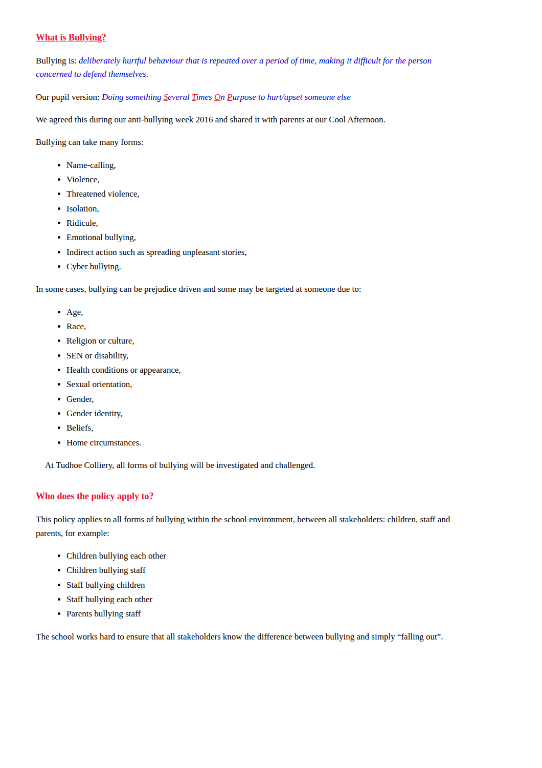What is Bullying?
Bullying is: deliberately hurtful behaviour that is repeated over a period of time, making it difficult for the person concerned to defend themselves.
Our pupil version: Doing something Several Times On Purpose to hurt/upset someone else
We agreed this during our anti-bullying week 2016 and shared it with parents at our Cool Afternoon.
Bullying can take many forms:
Name-calling,
Violence,
Threatened violence,
Isolation,
Ridicule,
Emotional bullying,
Indirect action such as spreading unpleasant stories,
Cyber bullying.
In some cases, bullying can be prejudice driven and some may be targeted at someone due to:
Age,
Race,
Religion or culture,
SEN or disability,
Health conditions or appearance,
Sexual orientation,
Gender,
Gender identity,
Beliefs,
Home circumstances.
At Tudhoe Colliery, all forms of bullying will be investigated and challenged.
Who does the policy apply to?
This policy applies to all forms of bullying within the school environment, between all stakeholders: children, staff and parents, for example:
Children bullying each other
Children bullying staff
Staff bullying children
Staff bullying each other
Parents bullying staff
The school works hard to ensure that all stakeholders know the difference between bullying and simply “falling out”.